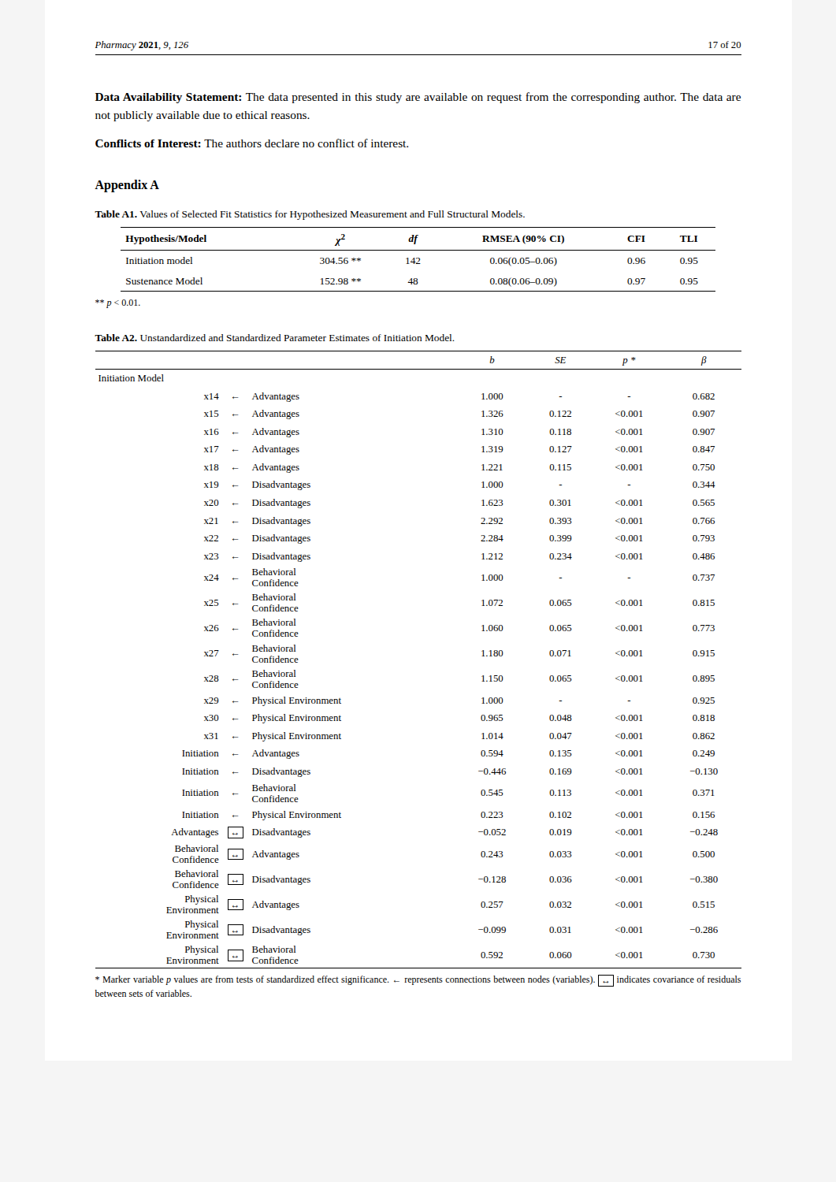Pharmacy 2021, 9, 126
17 of 20
Data Availability Statement: The data presented in this study are available on request from the corresponding author. The data are not publicly available due to ethical reasons.
Conflicts of Interest: The authors declare no conflict of interest.
Appendix A
Table A1. Values of Selected Fit Statistics for Hypothesized Measurement and Full Structural Models.
| Hypothesis/Model | χ 2 | df | RMSEA (90% CI) | CFI | TLI |
| --- | --- | --- | --- | --- | --- |
| Initiation model | 304.56 ** | 142 | 0.06(0.05–0.06) | 0.96 | 0.95 |
| Sustenance Model | 152.98 ** | 48 | 0.08(0.06–0.09) | 0.97 | 0.95 |
** p < 0.01.
Table A2. Unstandardized and Standardized Parameter Estimates of Initiation Model.
| | b | SE | p * | β |
| --- | --- | --- | --- | --- |
| Initiation Model | | | | |
| x14 | ← | Advantages | 1.000 | - | - | 0.682 |
| x15 | ← | Advantages | 1.326 | 0.122 | <0.001 | 0.907 |
| x16 | ← | Advantages | 1.310 | 0.118 | <0.001 | 0.907 |
| x17 | ← | Advantages | 1.319 | 0.127 | <0.001 | 0.847 |
| x18 | ← | Advantages | 1.221 | 0.115 | <0.001 | 0.750 |
| x19 | ← | Disadvantages | 1.000 | - | - | 0.344 |
| x20 | ← | Disadvantages | 1.623 | 0.301 | <0.001 | 0.565 |
| x21 | ← | Disadvantages | 2.292 | 0.393 | <0.001 | 0.766 |
| x22 | ← | Disadvantages | 2.284 | 0.399 | <0.001 | 0.793 |
| x23 | ← | Disadvantages | 1.212 | 0.234 | <0.001 | 0.486 |
| x24 | ← | Behavioral Confidence | 1.000 | - | - | 0.737 |
| x25 | ← | Behavioral Confidence | 1.072 | 0.065 | <0.001 | 0.815 |
| x26 | ← | Behavioral Confidence | 1.060 | 0.065 | <0.001 | 0.773 |
| x27 | ← | Behavioral Confidence | 1.180 | 0.071 | <0.001 | 0.915 |
| x28 | ← | Behavioral Confidence | 1.150 | 0.065 | <0.001 | 0.895 |
| x29 | ← | Physical Environment | 1.000 | - | - | 0.925 |
| x30 | ← | Physical Environment | 0.965 | 0.048 | <0.001 | 0.818 |
| x31 | ← | Physical Environment | 1.014 | 0.047 | <0.001 | 0.862 |
| Initiation | ← | Advantages | 0.594 | 0.135 | <0.001 | 0.249 |
| Initiation | ← | Disadvantages | −0.446 | 0.169 | <0.001 | −0.130 |
| Initiation | ← | Behavioral Confidence | 0.545 | 0.113 | <0.001 | 0.371 |
| Initiation | ← | Physical Environment | 0.223 | 0.102 | <0.001 | 0.156 |
| Advantages | ↔ | Disadvantages | −0.052 | 0.019 | <0.001 | −0.248 |
| Behavioral Confidence | ↔ | Advantages | 0.243 | 0.033 | <0.001 | 0.500 |
| Behavioral Confidence | ↔ | Disadvantages | −0.128 | 0.036 | <0.001 | −0.380 |
| Physical Environment | ↔ | Advantages | 0.257 | 0.032 | <0.001 | 0.515 |
| Physical Environment | ↔ | Disadvantages | −0.099 | 0.031 | <0.001 | −0.286 |
| Physical Environment | ↔ | Behavioral Confidence | 0.592 | 0.060 | <0.001 | 0.730 |
* Marker variable p values are from tests of standardized effect significance. ← represents connections between nodes (variables). ↔ indicates covariance of residuals between sets of variables.